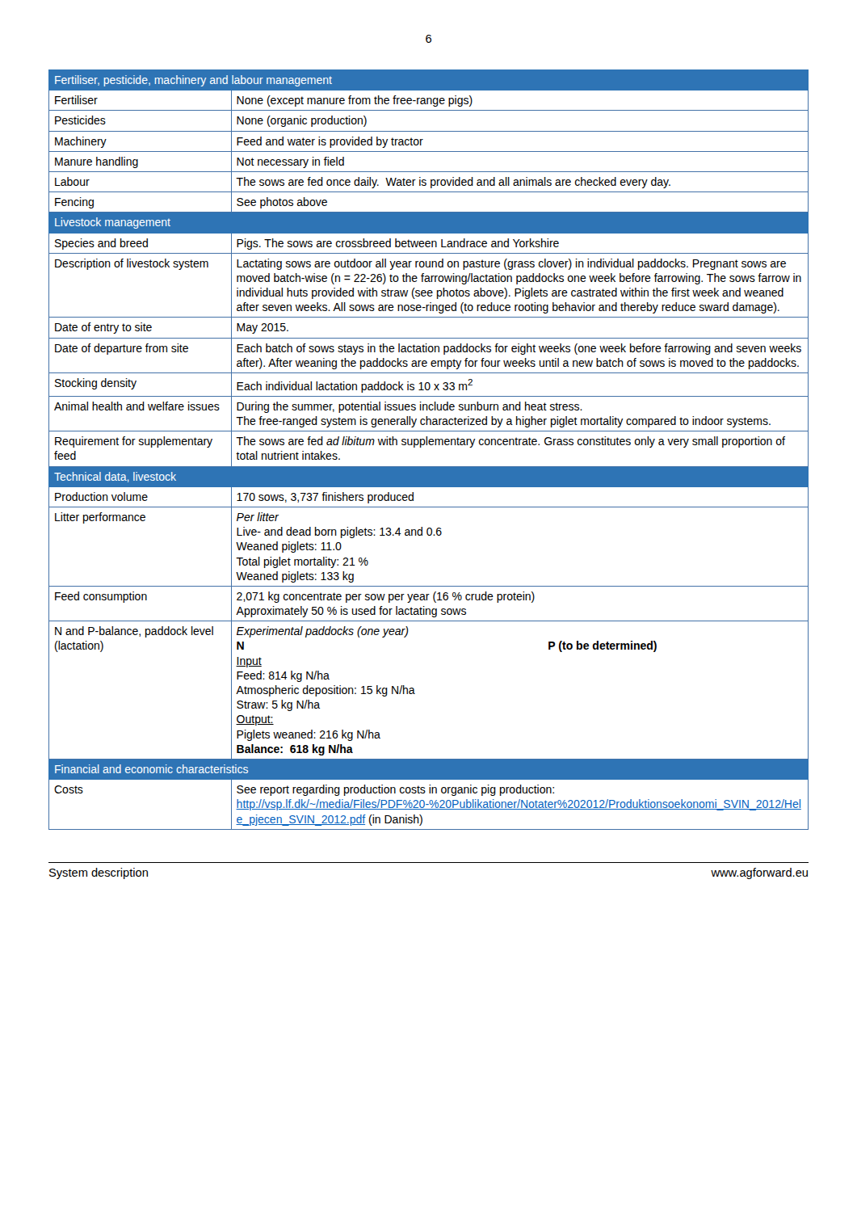6
| Fertiliser, pesticide, machinery and labour management |
| Fertiliser | None (except manure from the free-range pigs) |
| Pesticides | None (organic production) |
| Machinery | Feed and water is provided by tractor |
| Manure handling | Not necessary in field |
| Labour | The sows are fed once daily. Water is provided and all animals are checked every day. |
| Fencing | See photos above |
| Livestock management |
| Species and breed | Pigs. The sows are crossbreed between Landrace and Yorkshire |
| Description of livestock system | Lactating sows are outdoor all year round on pasture (grass clover) in individual paddocks. Pregnant sows are moved batch-wise (n = 22-26) to the farrowing/lactation paddocks one week before farrowing. The sows farrow in individual huts provided with straw (see photos above). Piglets are castrated within the first week and weaned after seven weeks. All sows are nose-ringed (to reduce rooting behavior and thereby reduce sward damage). |
| Date of entry to site | May 2015. |
| Date of departure from site | Each batch of sows stays in the lactation paddocks for eight weeks (one week before farrowing and seven weeks after). After weaning the paddocks are empty for four weeks until a new batch of sows is moved to the paddocks. |
| Stocking density | Each individual lactation paddock is 10 x 33 m 2 |
| Animal health and welfare issues | During the summer, potential issues include sunburn and heat stress. The free-ranged system is generally characterized by a higher piglet mortality compared to indoor systems. |
| Requirement for supplementary feed | The sows are fed ad libitum with supplementary concentrate. Grass constitutes only a very small proportion of total nutrient intakes. |
| Technical data, livestock |
| Production volume | 170 sows, 3,737 finishers produced |
| Litter performance | Per litter Live- and dead born piglets: 13.4 and 0.6 Weaned piglets: 11.0 Total piglet mortality: 21 % Weaned piglets: 133 kg |
| Feed consumption | 2,071 kg concentrate per sow per year (16 % crude protein) Approximately 50 % is used for lactating sows |
| N and P-balance, paddock level (lactation) | Experimental paddocks (one year) N P (to be determined) Input Feed: 814 kg N/ha Atmospheric deposition: 15 kg N/ha Straw: 5 kg N/ha Output: Piglets weaned: 216 kg N/ha Balance: 618 kg N/ha |
| Financial and economic characteristics |
| Costs | See report regarding production costs in organic pig production: http://vsp.lf.dk/~/media/Files/PDF%20-%20Publikationer/Notater%202012/Produktionsoekonomi_SVIN_2012/Hele_pjecen_SVIN_2012.pdf (in Danish) |
System description www.agforward.eu